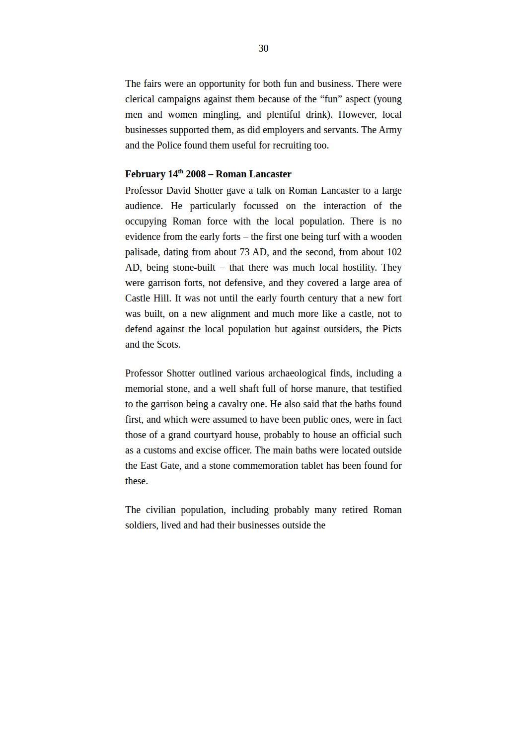30
The fairs were an opportunity for both fun and business. There were clerical campaigns against them because of the “fun” aspect (young men and women mingling, and plentiful drink). However, local businesses supported them, as did employers and servants. The Army and the Police found them useful for recruiting too.
February 14th 2008 – Roman Lancaster
Professor David Shotter gave a talk on Roman Lancaster to a large audience. He particularly focussed on the interaction of the occupying Roman force with the local population. There is no evidence from the early forts – the first one being turf with a wooden palisade, dating from about 73 AD, and the second, from about 102 AD, being stone-built – that there was much local hostility. They were garrison forts, not defensive, and they covered a large area of Castle Hill. It was not until the early fourth century that a new fort was built, on a new alignment and much more like a castle, not to defend against the local population but against outsiders, the Picts and the Scots.
Professor Shotter outlined various archaeological finds, including a memorial stone, and a well shaft full of horse manure, that testified to the garrison being a cavalry one. He also said that the baths found first, and which were assumed to have been public ones, were in fact those of a grand courtyard house, probably to house an official such as a customs and excise officer. The main baths were located outside the East Gate, and a stone commemoration tablet has been found for these.
The civilian population, including probably many retired Roman soldiers, lived and had their businesses outside the